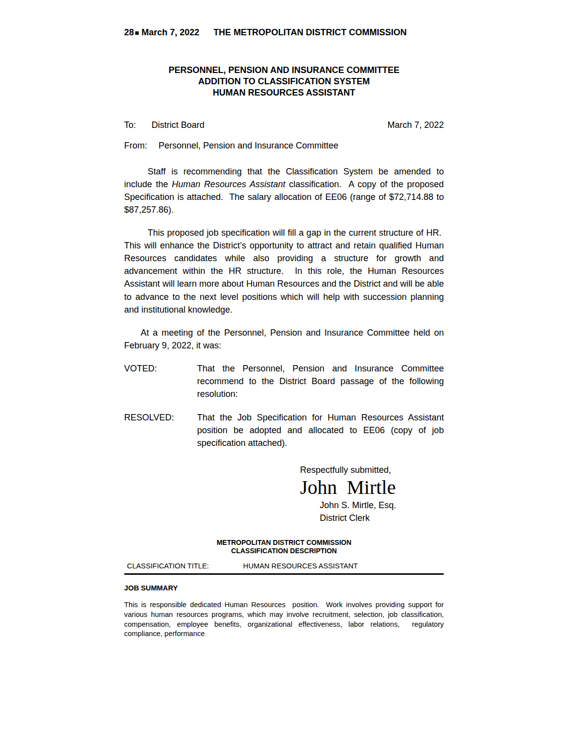28 ■ March 7, 2022 THE METROPOLITAN DISTRICT COMMISSION
PERSONNEL, PENSION AND INSURANCE COMMITTEE
ADDITION TO CLASSIFICATION SYSTEM
HUMAN RESOURCES ASSISTANT
To: District Board March 7, 2022
From: Personnel, Pension and Insurance Committee
Staff is recommending that the Classification System be amended to include the Human Resources Assistant classification. A copy of the proposed Specification is attached. The salary allocation of EE06 (range of $72,714.88 to $87,257.86).
This proposed job specification will fill a gap in the current structure of HR. This will enhance the District’s opportunity to attract and retain qualified Human Resources candidates while also providing a structure for growth and advancement within the HR structure. In this role, the Human Resources Assistant will learn more about Human Resources and the District and will be able to advance to the next level positions which will help with succession planning and institutional knowledge.
At a meeting of the Personnel, Pension and Insurance Committee held on February 9, 2022, it was:
VOTED:
That the Personnel, Pension and Insurance Committee recommend to the District Board passage of the following resolution:
RESOLVED:
That the Job Specification for Human Resources Assistant position be adopted and allocated to EE06 (copy of job specification attached).
Respectfully submitted,
John Mirtle
John S. Mirtle, Esq.
District Clerk
METROPOLITAN DISTRICT COMMISSION
CLASSIFICATION DESCRIPTION
CLASSIFICATION TITLE: HUMAN RESOURCES ASSISTANT
JOB SUMMARY
This is responsible dedicated Human Resources position. Work involves providing support for various human resources programs, which may involve recruitment, selection, job classification, compensation, employee benefits, organizational effectiveness, labor relations, regulatory compliance, performance